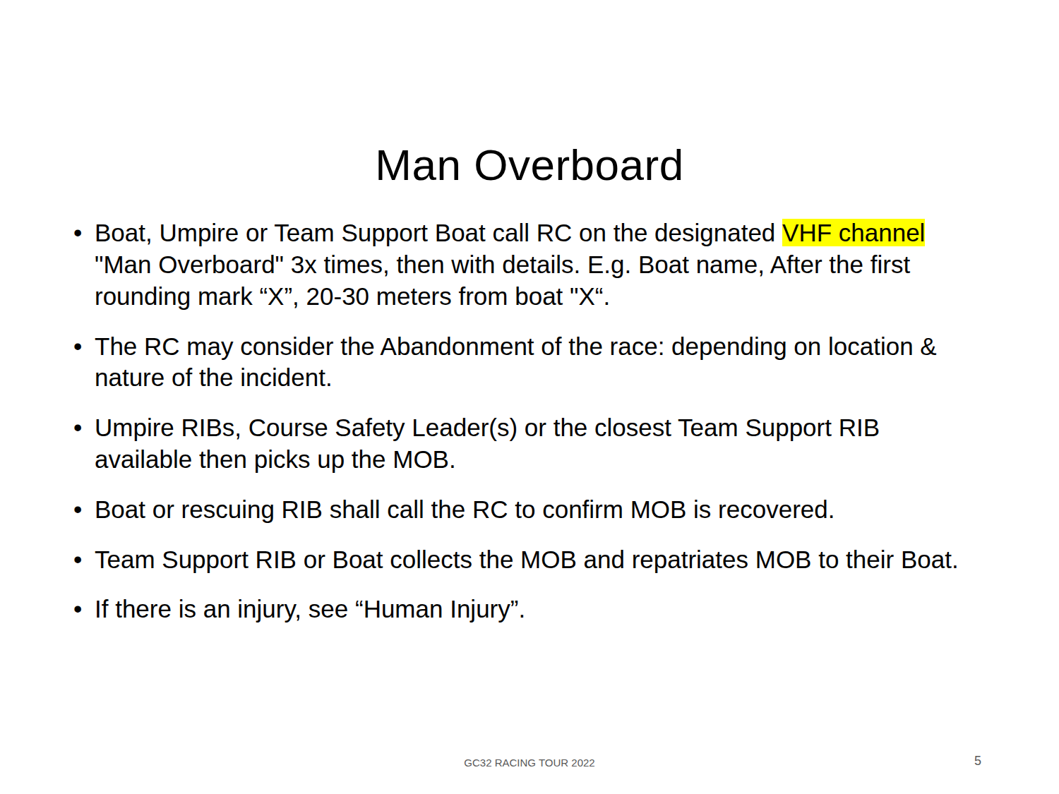Man Overboard
Boat, Umpire or Team Support Boat call RC on the designated VHF channel "Man Overboard" 3x times, then with details. E.g. Boat name, After the first rounding mark “X”, 20-30 meters from boat "X“.
The RC may consider the Abandonment of the race: depending on location & nature of the incident.
Umpire RIBs, Course Safety Leader(s) or the closest Team Support RIB available then picks up the MOB.
Boat or rescuing RIB shall call the RC to confirm MOB is recovered.
Team Support RIB or Boat collects the MOB and repatriates MOB to their Boat.
If there is an injury, see “Human Injury”.
GC32 RACING TOUR 2022
5